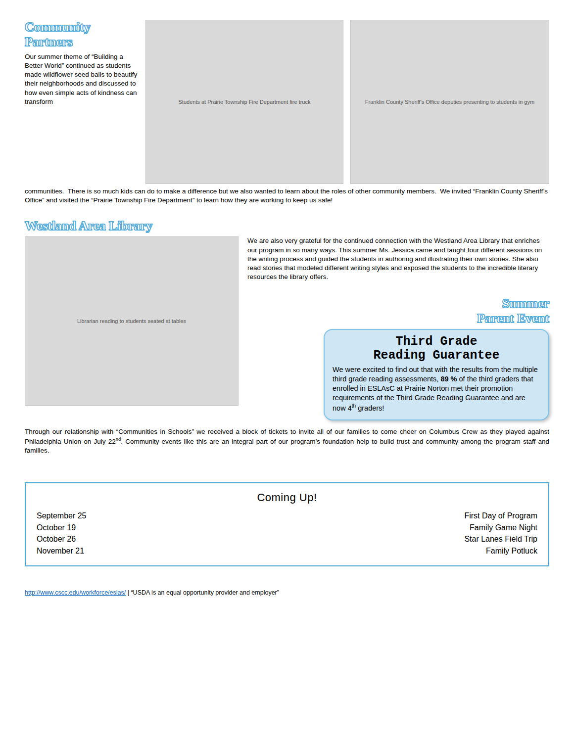Community
Partners
Our summer theme of “Building a Better World” continued as students made wildflower seed balls to beautify their neighborhoods and discussed to how even simple acts of kindness can transform
Students at Prairie Township Fire Department fire truck
Franklin County Sheriff's Office deputies presenting to students in gym
communities. There is so much kids can do to make a difference but we also wanted to learn about the roles of other community members. We invited “Franklin County Sheriff’s Office” and visited the “Prairie Township Fire Department” to learn how they are working to keep us safe!
Westland Area Library
Librarian reading to students seated at tables
We are also very grateful for the continued connection with the Westland Area Library that enriches our program in so many ways. This summer Ms. Jessica came and taught four different sessions on the writing process and guided the students in authoring and illustrating their own stories. She also read stories that modeled different writing styles and exposed the students to the incredible literary resources the library offers.
Summer
Parent Event
Third Grade
Reading Guarantee
We were excited to find out that with the results from the multiple third grade reading assessments, 89 % of the third graders that enrolled in ESLAsC at Prairie Norton met their promotion requirements of the Third Grade Reading Guarantee and are now 4th graders!
Through our relationship with “Communities in Schools” we received a block of tickets to invite all of our families to come cheer on Columbus Crew as they played against Philadelphia Union on July 22nd. Community events like this are an integral part of our program’s foundation help to build trust and community among the program staff and families.
Coming Up!
| September 25 | First Day of Program |
| October 19 | Family Game Night |
| October 26 | Star Lanes Field Trip |
| November 21 | Family Potluck |
http://www.cscc.edu/workforce/eslas/ | “USDA is an equal opportunity provider and employer”